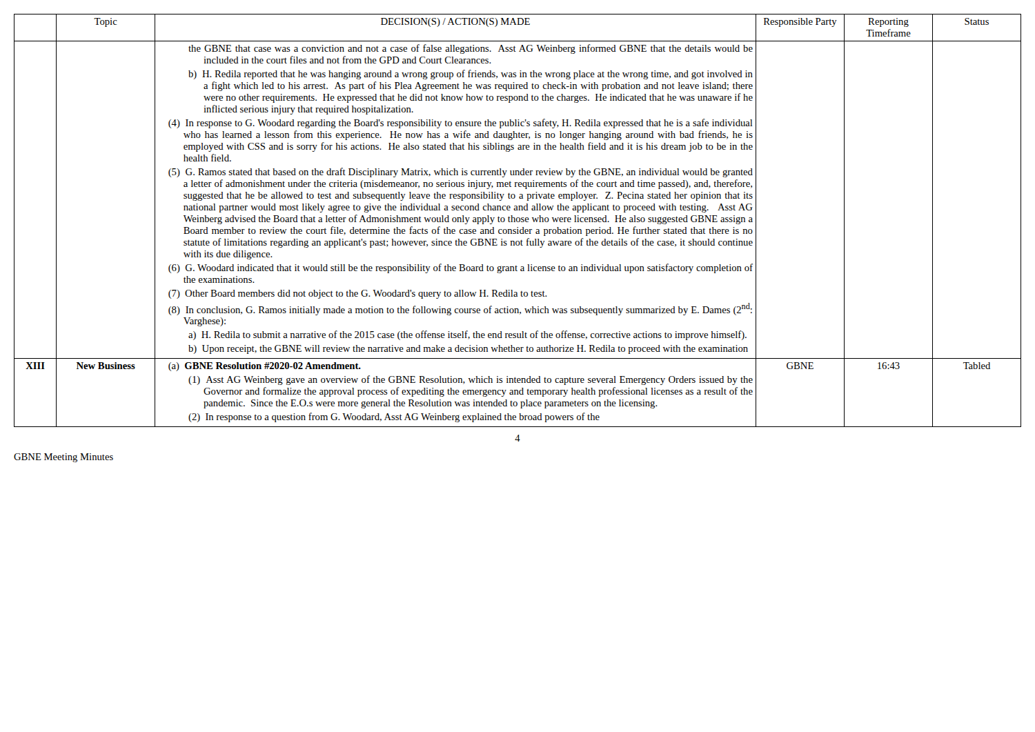| | Topic | DECISION(S) / ACTION(S) MADE | Responsible Party | Reporting Timeframe | Status |
| --- | --- | --- | --- | --- | --- |
| | | the GBNE that case was a conviction and not a case of false allegations. Asst AG Weinberg informed GBNE that the details would be included in the court files and not from the GPD and Court Clearances. b) H. Redila reported that he was hanging around a wrong group of friends, was in the wrong place at the wrong time, and got involved in a fight which led to his arrest. As part of his Plea Agreement he was required to check-in with probation and not leave island; there were no other requirements. He expressed that he did not know how to respond to the charges. He indicated that he was unaware if he inflicted serious injury that required hospitalization. (4) In response to G. Woodard regarding the Board's responsibility to ensure the public's safety, H. Redila expressed that he is a safe individual who has learned a lesson from this experience. He now has a wife and daughter, is no longer hanging around with bad friends, he is employed with CSS and is sorry for his actions. He also stated that his siblings are in the health field and it is his dream job to be in the health field. (5) G. Ramos stated that based on the draft Disciplinary Matrix, which is currently under review by the GBNE, an individual would be granted a letter of admonishment under the criteria (misdemeanor, no serious injury, met requirements of the court and time passed), and, therefore, suggested that he be allowed to test and subsequently leave the responsibility to a private employer. Z. Pecina stated her opinion that its national partner would most likely agree to give the individual a second chance and allow the applicant to proceed with testing. Asst AG Weinberg advised the Board that a letter of Admonishment would only apply to those who were licensed. He also suggested GBNE assign a Board member to review the court file, determine the facts of the case and consider a probation period. He further stated that there is no statute of limitations regarding an applicant's past; however, since the GBNE is not fully aware of the details of the case, it should continue with its due diligence. (6) G. Woodard indicated that it would still be the responsibility of the Board to grant a license to an individual upon satisfactory completion of the examinations. (7) Other Board members did not object to the G. Woodard's query to allow H. Redila to test. (8) In conclusion, G. Ramos initially made a motion to the following course of action, which was subsequently summarized by E. Dames (2 nd : Varghese): a) H. Redila to submit a narrative of the 2015 case (the offense itself, the end result of the offense, corrective actions to improve himself). b) Upon receipt, the GBNE will review the narrative and make a decision whether to authorize H. Redila to proceed with the examination | | | |
| XIII | New Business | (a) GBNE Resolution #2020-02 Amendment. (1) Asst AG Weinberg gave an overview of the GBNE Resolution, which is intended to capture several Emergency Orders issued by the Governor and formalize the approval process of expediting the emergency and temporary health professional licenses as a result of the pandemic. Since the E.O.s were more general the Resolution was intended to place parameters on the licensing. (2) In response to a question from G. Woodard, Asst AG Weinberg explained the broad powers of the | GBNE | 16:43 | Tabled |
4
GBNE Meeting Minutes